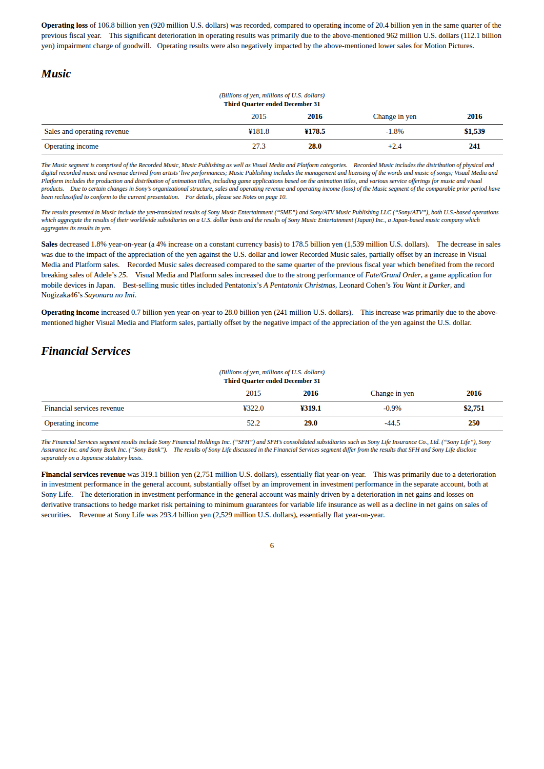Operating loss of 106.8 billion yen (920 million U.S. dollars) was recorded, compared to operating income of 20.4 billion yen in the same quarter of the previous fiscal year. This significant deterioration in operating results was primarily due to the above-mentioned 962 million U.S. dollars (112.1 billion yen) impairment charge of goodwill. Operating results were also negatively impacted by the above-mentioned lower sales for Motion Pictures.
Music
(Billions of yen, millions of U.S. dollars) Third Quarter ended December 31
| | 2015 | 2016 | Change in yen | 2016 |
| --- | --- | --- | --- | --- |
| Sales and operating revenue | ¥181.8 | ¥178.5 | -1.8% | $1,539 |
| Operating income | 27.3 | 28.0 | +2.4 | 241 |
The Music segment is comprised of the Recorded Music, Music Publishing as well as Visual Media and Platform categories. Recorded Music includes the distribution of physical and digital recorded music and revenue derived from artists’ live performances; Music Publishing includes the management and licensing of the words and music of songs; Visual Media and Platform includes the production and distribution of animation titles, including game applications based on the animation titles, and various service offerings for music and visual products. Due to certain changes in Sony’s organizational structure, sales and operating revenue and operating income (loss) of the Music segment of the comparable prior period have been reclassified to conform to the current presentation. For details, please see Notes on page 10.
The results presented in Music include the yen-translated results of Sony Music Entertainment (“SME”) and Sony/ATV Music Publishing LLC (“Sony/ATV”), both U.S.-based operations which aggregate the results of their worldwide subsidiaries on a U.S. dollar basis and the results of Sony Music Entertainment (Japan) Inc., a Japan-based music company which aggregates its results in yen.
Sales decreased 1.8% year-on-year (a 4% increase on a constant currency basis) to 178.5 billion yen (1,539 million U.S. dollars). The decrease in sales was due to the impact of the appreciation of the yen against the U.S. dollar and lower Recorded Music sales, partially offset by an increase in Visual Media and Platform sales. Recorded Music sales decreased compared to the same quarter of the previous fiscal year which benefited from the record breaking sales of Adele’s 25. Visual Media and Platform sales increased due to the strong performance of Fate/Grand Order, a game application for mobile devices in Japan. Best-selling music titles included Pentatonix’s A Pentatonix Christmas, Leonard Cohen’s You Want it Darker, and Nogizaka46’s Sayonara no Imi.
Operating income increased 0.7 billion yen year-on-year to 28.0 billion yen (241 million U.S. dollars). This increase was primarily due to the above-mentioned higher Visual Media and Platform sales, partially offset by the negative impact of the appreciation of the yen against the U.S. dollar.
Financial Services
(Billions of yen, millions of U.S. dollars) Third Quarter ended December 31
| | 2015 | 2016 | Change in yen | 2016 |
| --- | --- | --- | --- | --- |
| Financial services revenue | ¥322.0 | ¥319.1 | -0.9% | $2,751 |
| Operating income | 52.2 | 29.0 | -44.5 | 250 |
The Financial Services segment results include Sony Financial Holdings Inc. (“SFH”) and SFH’s consolidated subsidiaries such as Sony Life Insurance Co., Ltd. (“Sony Life”), Sony Assurance Inc. and Sony Bank Inc. (“Sony Bank”). The results of Sony Life discussed in the Financial Services segment differ from the results that SFH and Sony Life disclose separately on a Japanese statutory basis.
Financial services revenue was 319.1 billion yen (2,751 million U.S. dollars), essentially flat year-on-year. This was primarily due to a deterioration in investment performance in the general account, substantially offset by an improvement in investment performance in the separate account, both at Sony Life. The deterioration in investment performance in the general account was mainly driven by a deterioration in net gains and losses on derivative transactions to hedge market risk pertaining to minimum guarantees for variable life insurance as well as a decline in net gains on sales of securities. Revenue at Sony Life was 293.4 billion yen (2,529 million U.S. dollars), essentially flat year-on-year.
6